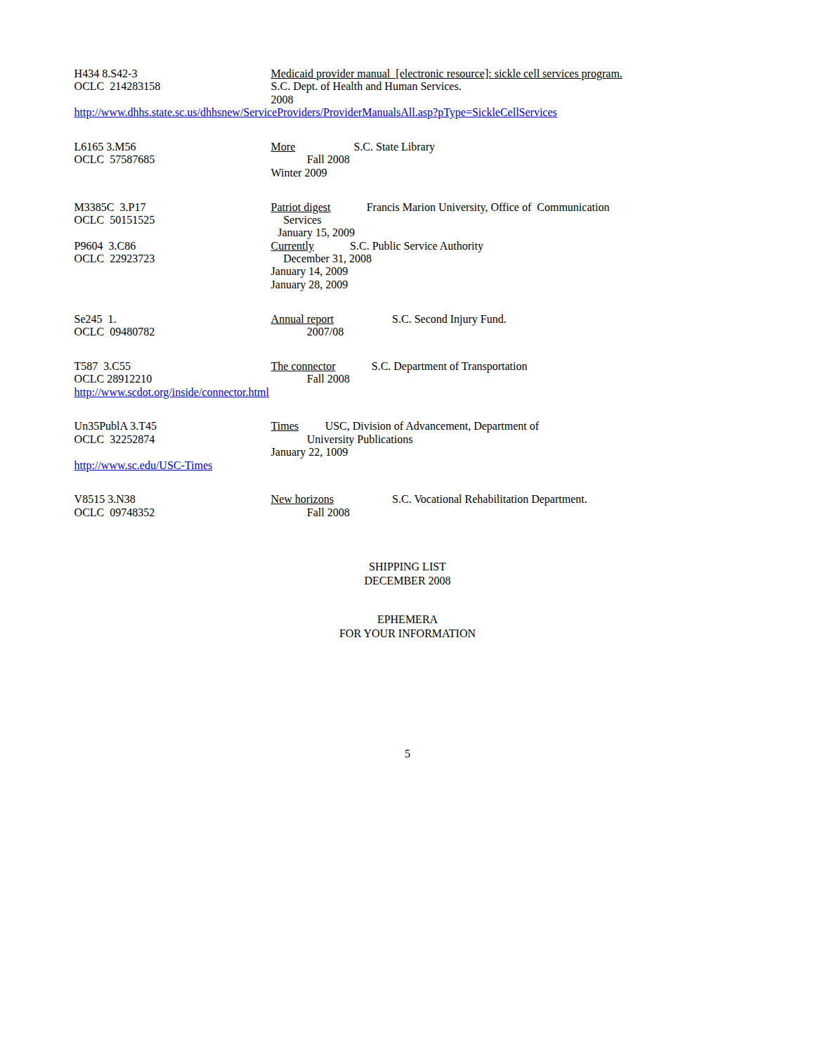| H434 8.S42-3 | Medicaid provider manual [electronic resource]: sickle cell services program. |
| OCLC 214283158 | S.C. Dept. of Health and Human Services. |
| | 2008 |
http://www.dhhs.state.sc.us/dhhsnew/ServiceProviders/ProviderManualsAll.asp?pType=SickleCellServices
| L6165 3.M56 | More S.C. State Library |
| OCLC 57587685 | Fall 2008 |
| | Winter 2009 |
| M3385C 3.P17 | Patriot digest Francis Marion University, Office of Communication |
| OCLC 50151525 | Services |
| | January 15, 2009 |
| P9604 3.C86 | Currently S.C. Public Service Authority |
| OCLC 22923723 | December 31, 2008 |
| | January 14, 2009 |
| | January 28, 2009 |
| Se245 1. | Annual report S.C. Second Injury Fund. |
| OCLC 09480782 | 2007/08 |
| T587 3.C55 | The connector S.C. Department of Transportation |
| OCLC 28912210 | Fall 2008 |
http://www.scdot.org/inside/connector.html
| Un35PublA 3.T45 | Times USC, Division of Advancement, Department of |
| OCLC 32252874 | University Publications |
| | January 22, 1009 |
http://www.sc.edu/USC-Times
| V8515 3.N38 | New horizons S.C. Vocational Rehabilitation Department. |
| OCLC 09748352 | Fall 2008 |
SHIPPING LIST
DECEMBER 2008
EPHEMERA
FOR YOUR INFORMATION
5